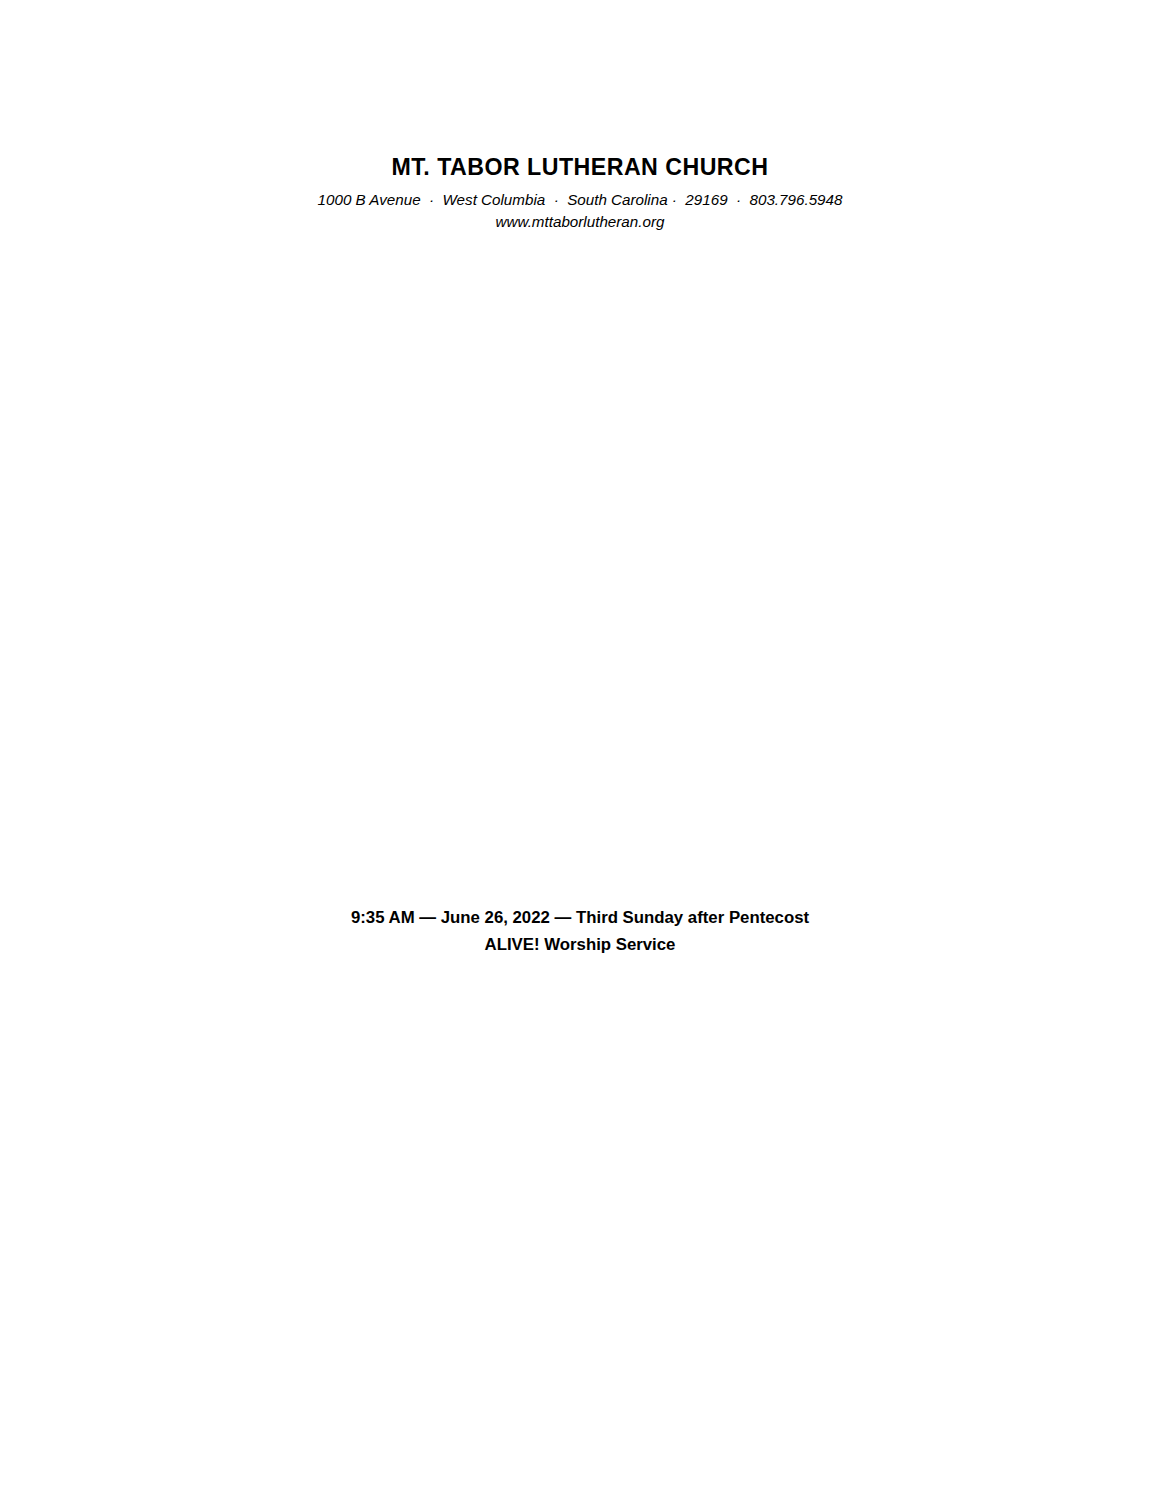MT. TABOR LUTHERAN CHURCH
1000 B Avenue · West Columbia · South Carolina · 29169 · 803.796.5948
www.mttaborlutheran.org
9:35 AM — June 26, 2022 — Third Sunday after Pentecost
ALIVE! Worship Service